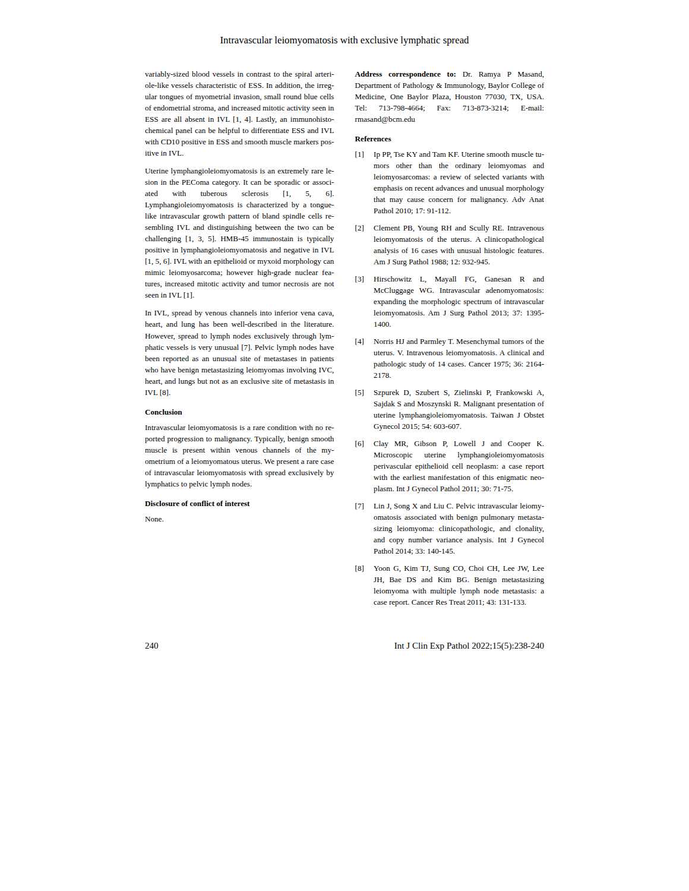Intravascular leiomyomatosis with exclusive lymphatic spread
variably-sized blood vessels in contrast to the spiral arteriole-like vessels characteristic of ESS. In addition, the irregular tongues of myometrial invasion, small round blue cells of endometrial stroma, and increased mitotic activity seen in ESS are all absent in IVL [1, 4]. Lastly, an immunohistochemical panel can be helpful to differentiate ESS and IVL with CD10 positive in ESS and smooth muscle markers positive in IVL.
Uterine lymphangioleiomyomatosis is an extremely rare lesion in the PEComa category. It can be sporadic or associated with tuberous sclerosis [1, 5, 6]. Lymphangioleiomyomatosis is characterized by a tongue-like intravascular growth pattern of bland spindle cells resembling IVL and distinguishing between the two can be challenging [1, 3, 5]. HMB-45 immunostain is typically positive in lymphangioleiomyomatosis and negative in IVL [1, 5, 6]. IVL with an epithelioid or myxoid morphology can mimic leiomyosarcoma; however high-grade nuclear features, increased mitotic activity and tumor necrosis are not seen in IVL [1].
In IVL, spread by venous channels into inferior vena cava, heart, and lung has been well-described in the literature. However, spread to lymph nodes exclusively through lymphatic vessels is very unusual [7]. Pelvic lymph nodes have been reported as an unusual site of metastases in patients who have benign metastasizing leiomyomas involving IVC, heart, and lungs but not as an exclusive site of metastasis in IVL [8].
Conclusion
Intravascular leiomyomatosis is a rare condition with no reported progression to malignancy. Typically, benign smooth muscle is present within venous channels of the myometrium of a leiomyomatous uterus. We present a rare case of intravascular leiomyomatosis with spread exclusively by lymphatics to pelvic lymph nodes.
Disclosure of conflict of interest
None.
Address correspondence to: Dr. Ramya P Masand, Department of Pathology & Immunology, Baylor College of Medicine, One Baylor Plaza, Houston 77030, TX, USA. Tel: 713-798-4664; Fax: 713-873-3214; E-mail: rmasand@bcm.edu
References
Ip PP, Tse KY and Tam KF. Uterine smooth muscle tumors other than the ordinary leiomyomas and leiomyosarcomas: a review of selected variants with emphasis on recent advances and unusual morphology that may cause concern for malignancy. Adv Anat Pathol 2010; 17: 91-112.
Clement PB, Young RH and Scully RE. Intravenous leiomyomatosis of the uterus. A clinicopathological analysis of 16 cases with unusual histologic features. Am J Surg Pathol 1988; 12: 932-945.
Hirschowitz L, Mayall FG, Ganesan R and McCluggage WG. Intravascular adenomyomatosis: expanding the morphologic spectrum of intravascular leiomyomatosis. Am J Surg Pathol 2013; 37: 1395-1400.
Norris HJ and Parmley T. Mesenchymal tumors of the uterus. V. Intravenous leiomyomatosis. A clinical and pathologic study of 14 cases. Cancer 1975; 36: 2164-2178.
Szpurek D, Szubert S, Zielinski P, Frankowski A, Sajdak S and Moszynski R. Malignant presentation of uterine lymphangioleiomyomatosis. Taiwan J Obstet Gynecol 2015; 54: 603-607.
Clay MR, Gibson P, Lowell J and Cooper K. Microscopic uterine lymphangioleiomyomatosis perivascular epithelioid cell neoplasm: a case report with the earliest manifestation of this enigmatic neoplasm. Int J Gynecol Pathol 2011; 30: 71-75.
Lin J, Song X and Liu C. Pelvic intravascular leiomyomatosis associated with benign pulmonary metastasizing leiomyoma: clinicopathologic, and clonality, and copy number variance analysis. Int J Gynecol Pathol 2014; 33: 140-145.
Yoon G, Kim TJ, Sung CO, Choi CH, Lee JW, Lee JH, Bae DS and Kim BG. Benign metastasizing leiomyoma with multiple lymph node metastasis: a case report. Cancer Res Treat 2011; 43: 131-133.
240
Int J Clin Exp Pathol 2022;15(5):238-240